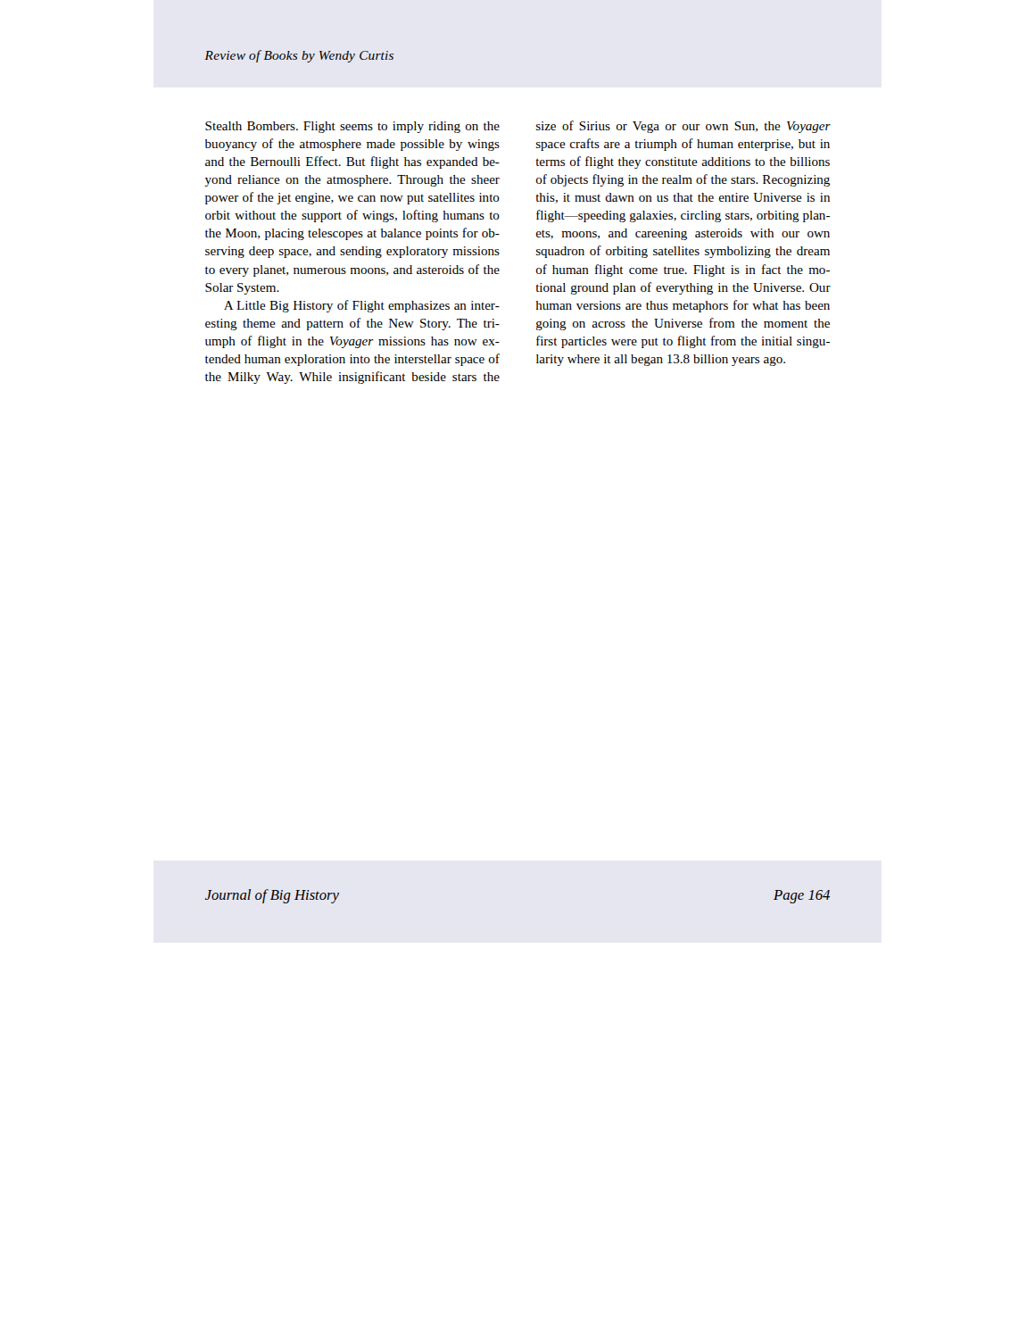Review of Books by Wendy Curtis
Stealth Bombers. Flight seems to imply riding on the buoyancy of the atmosphere made possible by wings and the Bernoulli Effect. But flight has expanded beyond reliance on the atmosphere. Through the sheer power of the jet engine, we can now put satellites into orbit without the support of wings, lofting humans to the Moon, placing telescopes at balance points for observing deep space, and sending exploratory missions to every planet, numerous moons, and asteroids of the Solar System.
A Little Big History of Flight emphasizes an interesting theme and pattern of the New Story. The triumph of flight in the Voyager missions has now extended human exploration into the interstellar space of the Milky Way. While insignificant beside stars the size of Sirius or Vega or our own Sun, the Voyager space crafts are a triumph of human enterprise, but in terms of flight they constitute additions to the billions of objects flying in the realm of the stars. Recognizing this, it must dawn on us that the entire Universe is in flight—speeding galaxies, circling stars, orbiting planets, moons, and careening asteroids with our own squadron of orbiting satellites symbolizing the dream of human flight come true. Flight is in fact the motional ground plan of everything in the Universe. Our human versions are thus metaphors for what has been going on across the Universe from the moment the first particles were put to flight from the initial singularity where it all began 13.8 billion years ago.
Journal of Big History
Page 164